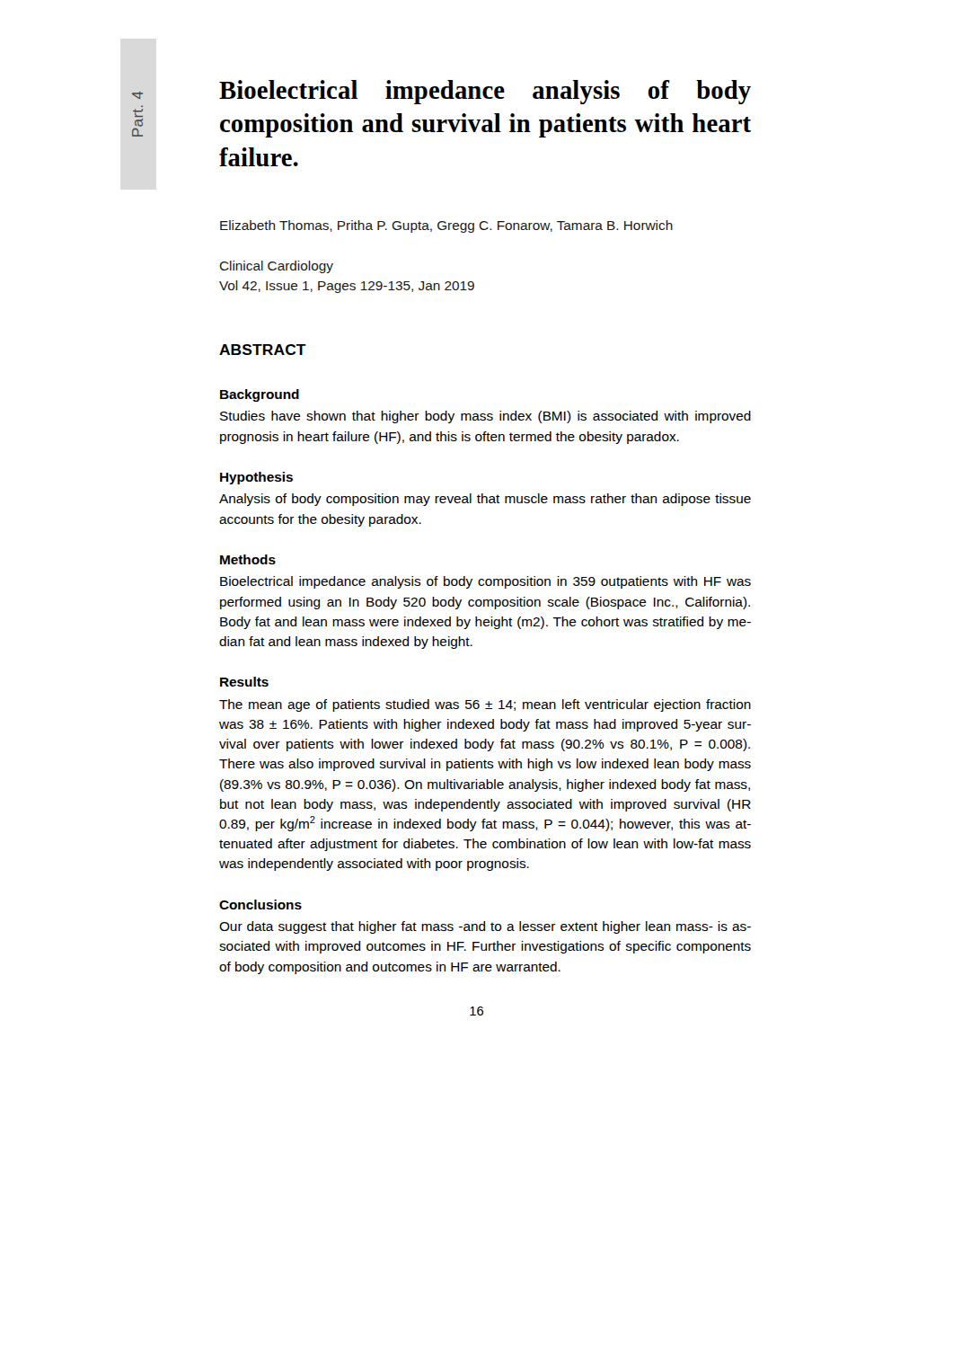Part. 4
Bioelectrical impedance analysis of body composition and survival in patients with heart failure.
Elizabeth Thomas, Pritha P. Gupta, Gregg C. Fonarow, Tamara B. Horwich
Clinical Cardiology
Vol 42, Issue 1, Pages 129-135, Jan 2019
ABSTRACT
Background
Studies have shown that higher body mass index (BMI) is associated with improved prognosis in heart failure (HF), and this is often termed the obesity paradox.
Hypothesis
Analysis of body composition may reveal that muscle mass rather than adipose tissue accounts for the obesity paradox.
Methods
Bioelectrical impedance analysis of body composition in 359 outpatients with HF was performed using an In Body 520 body composition scale (Biospace Inc., California). Body fat and lean mass were indexed by height (m2). The cohort was stratified by median fat and lean mass indexed by height.
Results
The mean age of patients studied was 56 ± 14; mean left ventricular ejection fraction was 38 ± 16%. Patients with higher indexed body fat mass had improved 5-year survival over patients with lower indexed body fat mass (90.2% vs 80.1%, P = 0.008). There was also improved survival in patients with high vs low indexed lean body mass (89.3% vs 80.9%, P = 0.036). On multivariable analysis, higher indexed body fat mass, but not lean body mass, was independently associated with improved survival (HR 0.89, per kg/m2 increase in indexed body fat mass, P = 0.044); however, this was attenuated after adjustment for diabetes. The combination of low lean with low-fat mass was independently associated with poor prognosis.
Conclusions
Our data suggest that higher fat mass -and to a lesser extent higher lean mass- is associated with improved outcomes in HF. Further investigations of specific components of body composition and outcomes in HF are warranted.
16